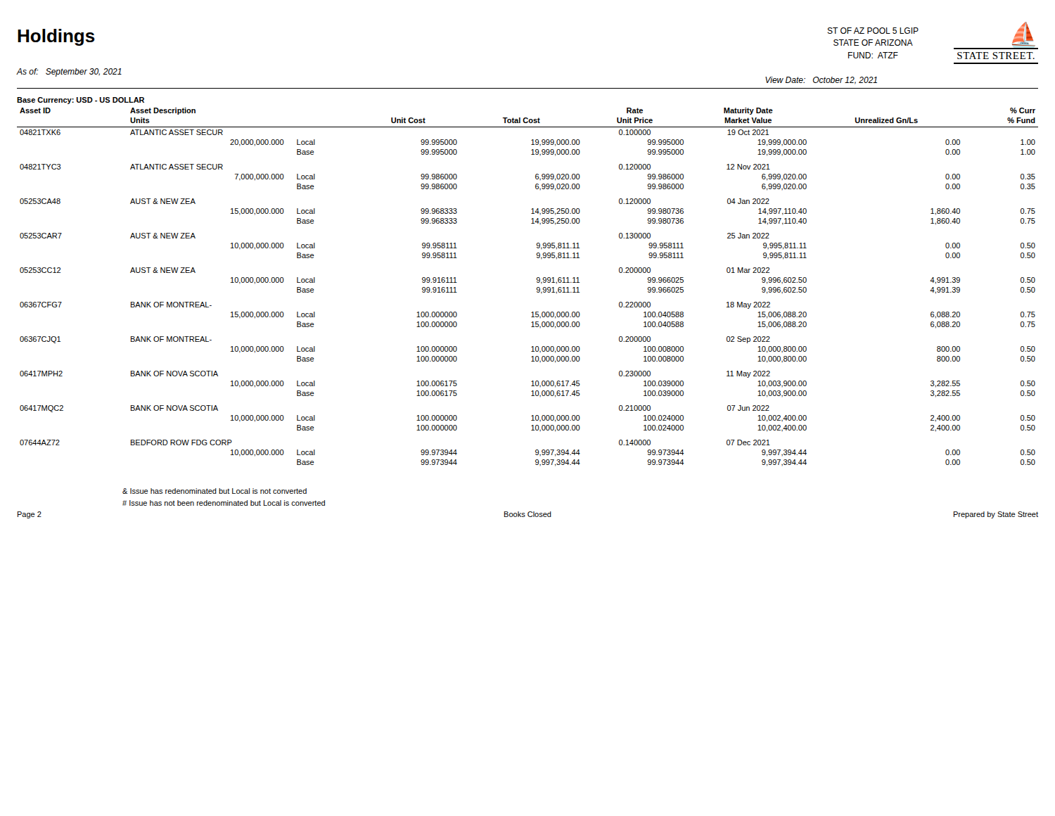⛵
STATE STREET.
ST OF AZ POOL 5 LGIP
STATE OF ARIZONA
FUND: ATZF
Holdings
As of: September 30, 2021
View Date: October 12, 2021
Base Currency: USD - US DOLLAR
| Asset ID | Asset Description | | | | Rate | Maturity Date | | % Curr |
| --- | --- | --- | --- | --- | --- | --- | --- | --- |
| | Units | | Unit Cost | Total Cost | Unit Price | Market Value | Unrealized Gn/Ls | % Fund |
| 04821TXK6 | ATLANTIC ASSET SECUR | 0.100000 | 19 Oct 2021 | | |
| | 20,000,000.000 | Local | 99.995000 | 19,999,000.00 | 99.995000 | 19,999,000.00 | 0.00 | 1.00 |
| | | Base | 99.995000 | 19,999,000.00 | 99.995000 | 19,999,000.00 | 0.00 | 1.00 |
| 04821TYC3 | ATLANTIC ASSET SECUR | 0.120000 | 12 Nov 2021 | | |
| | 7,000,000.000 | Local | 99.986000 | 6,999,020.00 | 99.986000 | 6,999,020.00 | 0.00 | 0.35 |
| | | Base | 99.986000 | 6,999,020.00 | 99.986000 | 6,999,020.00 | 0.00 | 0.35 |
| 05253CA48 | AUST & NEW ZEA | 0.120000 | 04 Jan 2022 | | |
| | 15,000,000.000 | Local | 99.968333 | 14,995,250.00 | 99.980736 | 14,997,110.40 | 1,860.40 | 0.75 |
| | | Base | 99.968333 | 14,995,250.00 | 99.980736 | 14,997,110.40 | 1,860.40 | 0.75 |
| 05253CAR7 | AUST & NEW ZEA | 0.130000 | 25 Jan 2022 | | |
| | 10,000,000.000 | Local | 99.958111 | 9,995,811.11 | 99.958111 | 9,995,811.11 | 0.00 | 0.50 |
| | | Base | 99.958111 | 9,995,811.11 | 99.958111 | 9,995,811.11 | 0.00 | 0.50 |
| 05253CC12 | AUST & NEW ZEA | 0.200000 | 01 Mar 2022 | | |
| | 10,000,000.000 | Local | 99.916111 | 9,991,611.11 | 99.966025 | 9,996,602.50 | 4,991.39 | 0.50 |
| | | Base | 99.916111 | 9,991,611.11 | 99.966025 | 9,996,602.50 | 4,991.39 | 0.50 |
| 06367CFG7 | BANK OF MONTREAL- | 0.220000 | 18 May 2022 | | |
| | 15,000,000.000 | Local | 100.000000 | 15,000,000.00 | 100.040588 | 15,006,088.20 | 6,088.20 | 0.75 |
| | | Base | 100.000000 | 15,000,000.00 | 100.040588 | 15,006,088.20 | 6,088.20 | 0.75 |
| 06367CJQ1 | BANK OF MONTREAL- | 0.200000 | 02 Sep 2022 | | |
| | 10,000,000.000 | Local | 100.000000 | 10,000,000.00 | 100.008000 | 10,000,800.00 | 800.00 | 0.50 |
| | | Base | 100.000000 | 10,000,000.00 | 100.008000 | 10,000,800.00 | 800.00 | 0.50 |
| 06417MPH2 | BANK OF NOVA SCOTIA | 0.230000 | 11 May 2022 | | |
| | 10,000,000.000 | Local | 100.006175 | 10,000,617.45 | 100.039000 | 10,003,900.00 | 3,282.55 | 0.50 |
| | | Base | 100.006175 | 10,000,617.45 | 100.039000 | 10,003,900.00 | 3,282.55 | 0.50 |
| 06417MQC2 | BANK OF NOVA SCOTIA | 0.210000 | 07 Jun 2022 | | |
| | 10,000,000.000 | Local | 100.000000 | 10,000,000.00 | 100.024000 | 10,002,400.00 | 2,400.00 | 0.50 |
| | | Base | 100.000000 | 10,000,000.00 | 100.024000 | 10,002,400.00 | 2,400.00 | 0.50 |
| 07644AZ72 | BEDFORD ROW FDG CORP | 0.140000 | 07 Dec 2021 | | |
| | 10,000,000.000 | Local | 99.973944 | 9,997,394.44 | 99.973944 | 9,997,394.44 | 0.00 | 0.50 |
| | | Base | 99.973944 | 9,997,394.44 | 99.973944 | 9,997,394.44 | 0.00 | 0.50 |
& Issue has redenominated but Local is not converted
# Issue has not been redenominated but Local is converted
Books Closed
Page 2
Prepared by State Street